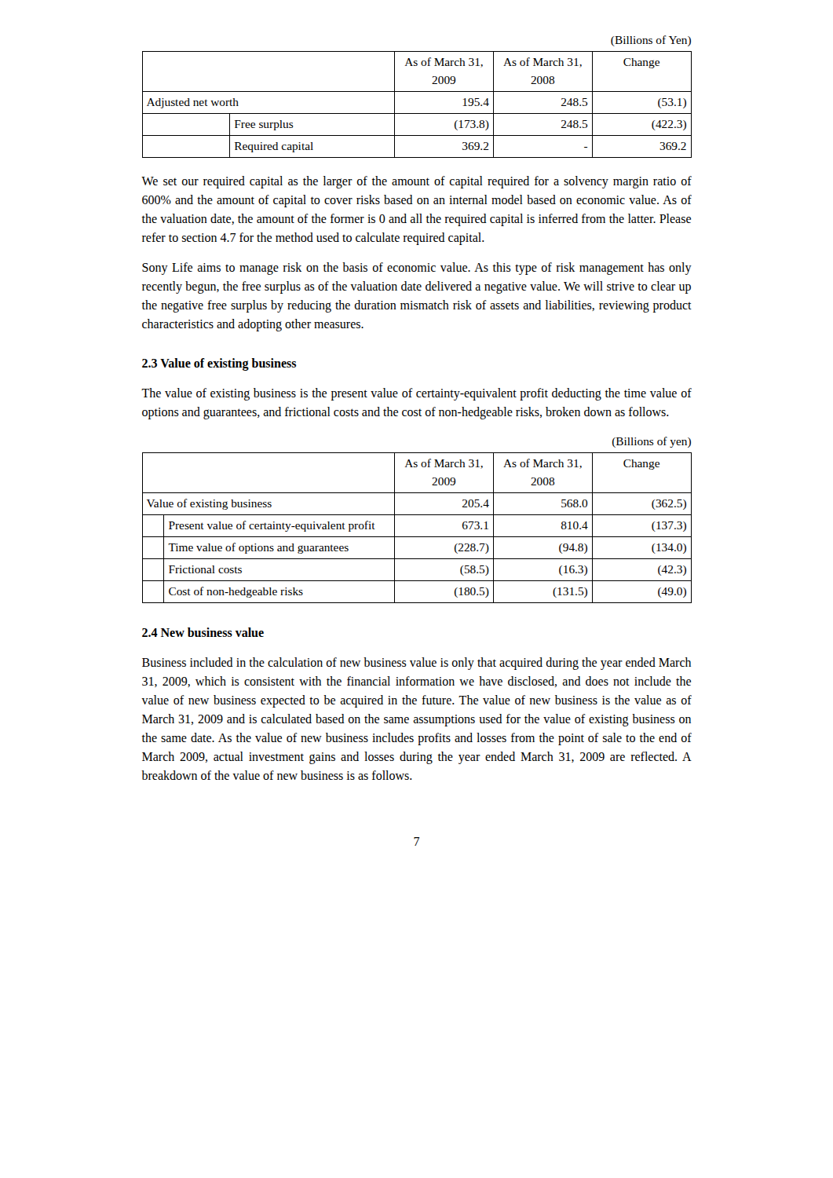(Billions of Yen)
| | As of March 31, 2009 | As of March 31, 2008 | Change |
| Adjusted net worth | 195.4 | 248.5 | (53.1) |
| | Free surplus | (173.8) | 248.5 | (422.3) |
| | Required capital | 369.2 | - | 369.2 |
We set our required capital as the larger of the amount of capital required for a solvency margin ratio of 600% and the amount of capital to cover risks based on an internal model based on economic value. As of the valuation date, the amount of the former is 0 and all the required capital is inferred from the latter. Please refer to section 4.7 for the method used to calculate required capital.
Sony Life aims to manage risk on the basis of economic value. As this type of risk management has only recently begun, the free surplus as of the valuation date delivered a negative value. We will strive to clear up the negative free surplus by reducing the duration mismatch risk of assets and liabilities, reviewing product characteristics and adopting other measures.
2.3 Value of existing business
The value of existing business is the present value of certainty-equivalent profit deducting the time value of options and guarantees, and frictional costs and the cost of non-hedgeable risks, broken down as follows.
(Billions of yen)
| | As of March 31, 2009 | As of March 31, 2008 | Change |
| Value of existing business | 205.4 | 568.0 | (362.5) |
| | Present value of certainty-equivalent profit | 673.1 | 810.4 | (137.3) |
| | Time value of options and guarantees | (228.7) | (94.8) | (134.0) |
| | Frictional costs | (58.5) | (16.3) | (42.3) |
| | Cost of non-hedgeable risks | (180.5) | (131.5) | (49.0) |
2.4 New business value
Business included in the calculation of new business value is only that acquired during the year ended March 31, 2009, which is consistent with the financial information we have disclosed, and does not include the value of new business expected to be acquired in the future. The value of new business is the value as of March 31, 2009 and is calculated based on the same assumptions used for the value of existing business on the same date. As the value of new business includes profits and losses from the point of sale to the end of March 2009, actual investment gains and losses during the year ended March 31, 2009 are reflected. A breakdown of the value of new business is as follows.
7